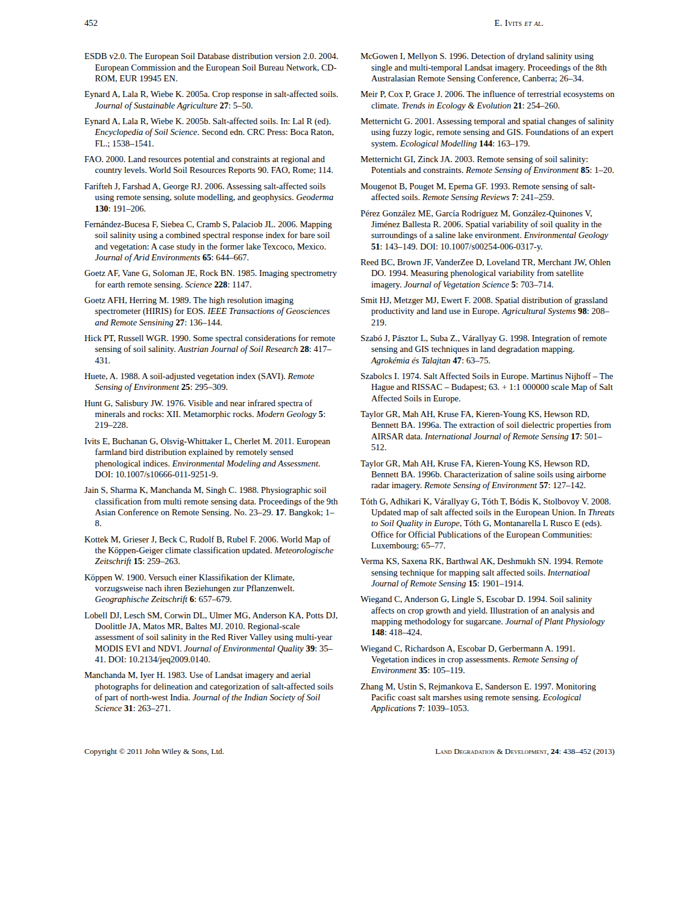452 E. Ivits et al.
ESDB v2.0. The European Soil Database distribution version 2.0. 2004. European Commission and the European Soil Bureau Network, CD-ROM, EUR 19945 EN.
Eynard A, Lala R, Wiebe K. 2005a. Crop response in salt-affected soils. Journal of Sustainable Agriculture 27: 5–50.
Eynard A, Lala R, Wiebe K. 2005b. Salt-affected soils. In: Lal R (ed). Encyclopedia of Soil Science. Second edn. CRC Press: Boca Raton, FL.; 1538–1541.
FAO. 2000. Land resources potential and constraints at regional and country levels. World Soil Resources Reports 90. FAO, Rome; 114.
Farifteh J, Farshad A, George RJ. 2006. Assessing salt-affected soils using remote sensing, solute modelling, and geophysics. Geoderma 130: 191–206.
Fernández-Bucesa F, Siebea C, Cramb S, Palaciob JL. 2006. Mapping soil salinity using a combined spectral response index for bare soil and vegetation: A case study in the former lake Texcoco, Mexico. Journal of Arid Environments 65: 644–667.
Goetz AF, Vane G, Soloman JE, Rock BN. 1985. Imaging spectrometry for earth remote sensing. Science 228: 1147.
Goetz AFH, Herring M. 1989. The high resolution imaging spectrometer (HIRIS) for EOS. IEEE Transactions of Geosciences and Remote Sensining 27: 136–144.
Hick PT, Russell WGR. 1990. Some spectral considerations for remote sensing of soil salinity. Austrian Journal of Soil Research 28: 417–431.
Huete, A. 1988. A soil-adjusted vegetation index (SAVI). Remote Sensing of Environment 25: 295–309.
Hunt G, Salisbury JW. 1976. Visible and near infrared spectra of minerals and rocks: XII. Metamorphic rocks. Modern Geology 5: 219–228.
Ivits E, Buchanan G, Olsvig-Whittaker L, Cherlet M. 2011. European farmland bird distribution explained by remotely sensed phenological indices. Environmental Modeling and Assessment. DOI: 10.1007/s10666-011-9251-9.
Jain S, Sharma K, Manchanda M, Singh C. 1988. Physiographic soil classification from multi remote sensing data. Proceedings of the 9th Asian Conference on Remote Sensing. No. 23–29. 17. Bangkok; 1–8.
Kottek M, Grieser J, Beck C, Rudolf B, Rubel F. 2006. World Map of the Köppen-Geiger climate classification updated. Meteorologische Zeitschrift 15: 259–263.
Köppen W. 1900. Versuch einer Klassifikation der Klimate, vorzugsweise nach ihren Beziehungen zur Pflanzenwelt. Geographische Zeitschrift 6: 657–679.
Lobell DJ, Lesch SM, Corwin DL, Ulmer MG, Anderson KA, Potts DJ, Doolittle JA, Matos MR, Baltes MJ. 2010. Regional-scale assessment of soil salinity in the Red River Valley using multi-year MODIS EVI and NDVI. Journal of Environmental Quality 39: 35–41. DOI: 10.2134/jeq2009.0140.
Manchanda M, Iyer H. 1983. Use of Landsat imagery and aerial photographs for delineation and categorization of salt-affected soils of part of north-west India. Journal of the Indian Society of Soil Science 31: 263–271.
McGowen I, Mellyon S. 1996. Detection of dryland salinity using single and multi-temporal Landsat imagery. Proceedings of the 8th Australasian Remote Sensing Conference, Canberra; 26–34.
Meir P, Cox P, Grace J. 2006. The influence of terrestrial ecosystems on climate. Trends in Ecology & Evolution 21: 254–260.
Metternicht G. 2001. Assessing temporal and spatial changes of salinity using fuzzy logic, remote sensing and GIS. Foundations of an expert system. Ecological Modelling 144: 163–179.
Metternicht GI, Zinck JA. 2003. Remote sensing of soil salinity: Potentials and constraints. Remote Sensing of Environment 85: 1–20.
Mougenot B, Pouget M, Epema GF. 1993. Remote sensing of salt-affected soils. Remote Sensing Reviews 7: 241–259.
Pérez González ME, García Rodríguez M, González-Quinones V, Jiménez Ballesta R. 2006. Spatial variability of soil quality in the surroundings of a saline lake environment. Environmental Geology 51: 143–149. DOI: 10.1007/s00254-006-0317-y.
Reed BC, Brown JF, VanderZee D, Loveland TR, Merchant JW, Ohlen DO. 1994. Measuring phenological variability from satellite imagery. Journal of Vegetation Science 5: 703–714.
Smit HJ, Metzger MJ, Ewert F. 2008. Spatial distribution of grassland productivity and land use in Europe. Agricultural Systems 98: 208–219.
Szabó J, Pásztor L, Suba Z., Várallyay G. 1998. Integration of remote sensing and GIS techniques in land degradation mapping. Agrokémia és Talajtan 47: 63–75.
Szabolcs I. 1974. Salt Affected Soils in Europe. Martinus Nijhoff – The Hague and RISSAC – Budapest; 63. + 1:1 000000 scale Map of Salt Affected Soils in Europe.
Taylor GR, Mah AH, Kruse FA, Kieren-Young KS, Hewson RD, Bennett BA. 1996a. The extraction of soil dielectric properties from AIRSAR data. International Journal of Remote Sensing 17: 501–512.
Taylor GR, Mah AH, Kruse FA, Kieren-Young KS, Hewson RD, Bennett BA. 1996b. Characterization of saline soils using airborne radar imagery. Remote Sensing of Environment 57: 127–142.
Tóth G, Adhikari K, Várallyay G, Tóth T, Bódis K, Stolbovoy V. 2008. Updated map of salt affected soils in the European Union. In Threats to Soil Quality in Europe, Tóth G, Montanarella L Rusco E (eds). Office for Official Publications of the European Communities: Luxembourg; 65–77.
Verma KS, Saxena RK, Barthwal AK, Deshmukh SN. 1994. Remote sensing technique for mapping salt affected soils. Internatioal Journal of Remote Sensing 15: 1901–1914.
Wiegand C, Anderson G, Lingle S, Escobar D. 1994. Soil salinity affects on crop growth and yield. Illustration of an analysis and mapping methodology for sugarcane. Journal of Plant Physiology 148: 418–424.
Wiegand C, Richardson A, Escobar D, Gerbermann A. 1991. Vegetation indices in crop assessments. Remote Sensing of Environment 35: 105–119.
Zhang M, Ustin S, Rejmankova E, Sanderson E. 1997. Monitoring Pacific coast salt marshes using remote sensing. Ecological Applications 7: 1039–1053.
Copyright © 2011 John Wiley & Sons, Ltd. Land Degradation & Development, 24: 438–452 (2013)